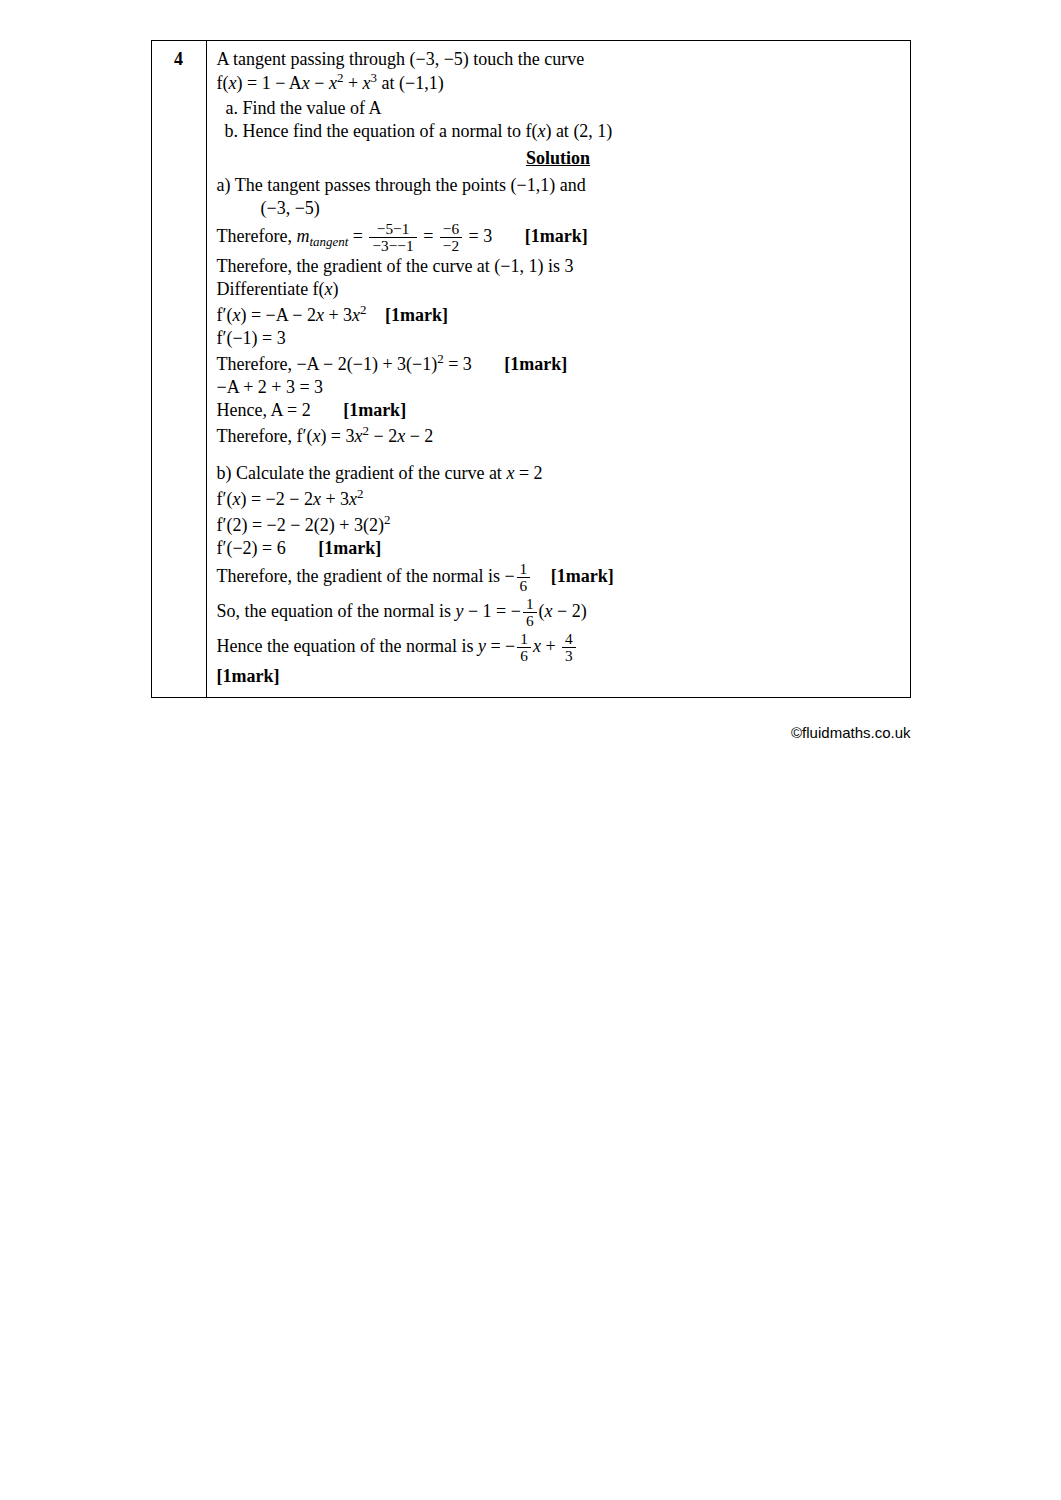| 4 | A tangent passing through (−3, −5) touch the curve f( x ) = 1 − A x − x 2 + x 3 at (−1,1) Find the value of A Hence find the equation of a normal to f( x ) at (2, 1) Solution a) The tangent passes through the points (−1,1) and (−3, −5) Therefore, m tangent = −5−1 −3−−1 = −6 −2 = 3 [1mark] Therefore, the gradient of the curve at (−1, 1) is 3 Differentiate f( x ) f′( x ) = −A − 2 x + 3 x 2 [1mark] f′(−1) = 3 Therefore, −A − 2(−1) + 3(−1) 2 = 3 [1mark] −A + 2 + 3 = 3 Hence, A = 2 [1mark] Therefore, f′( x ) = 3 x 2 − 2 x − 2 b) Calculate the gradient of the curve at x = 2 f′( x ) = −2 − 2 x + 3 x 2 f′(2) = −2 − 2(2) + 3(2) 2 f′(−2) = 6 [1mark] Therefore, the gradient of the normal is − 1 6 [1mark] So, the equation of the normal is y − 1 = − 1 6 ( x − 2) Hence the equation of the normal is y = − 1 6 x + 4 3 [1mark] |
©fluidmaths.co.uk